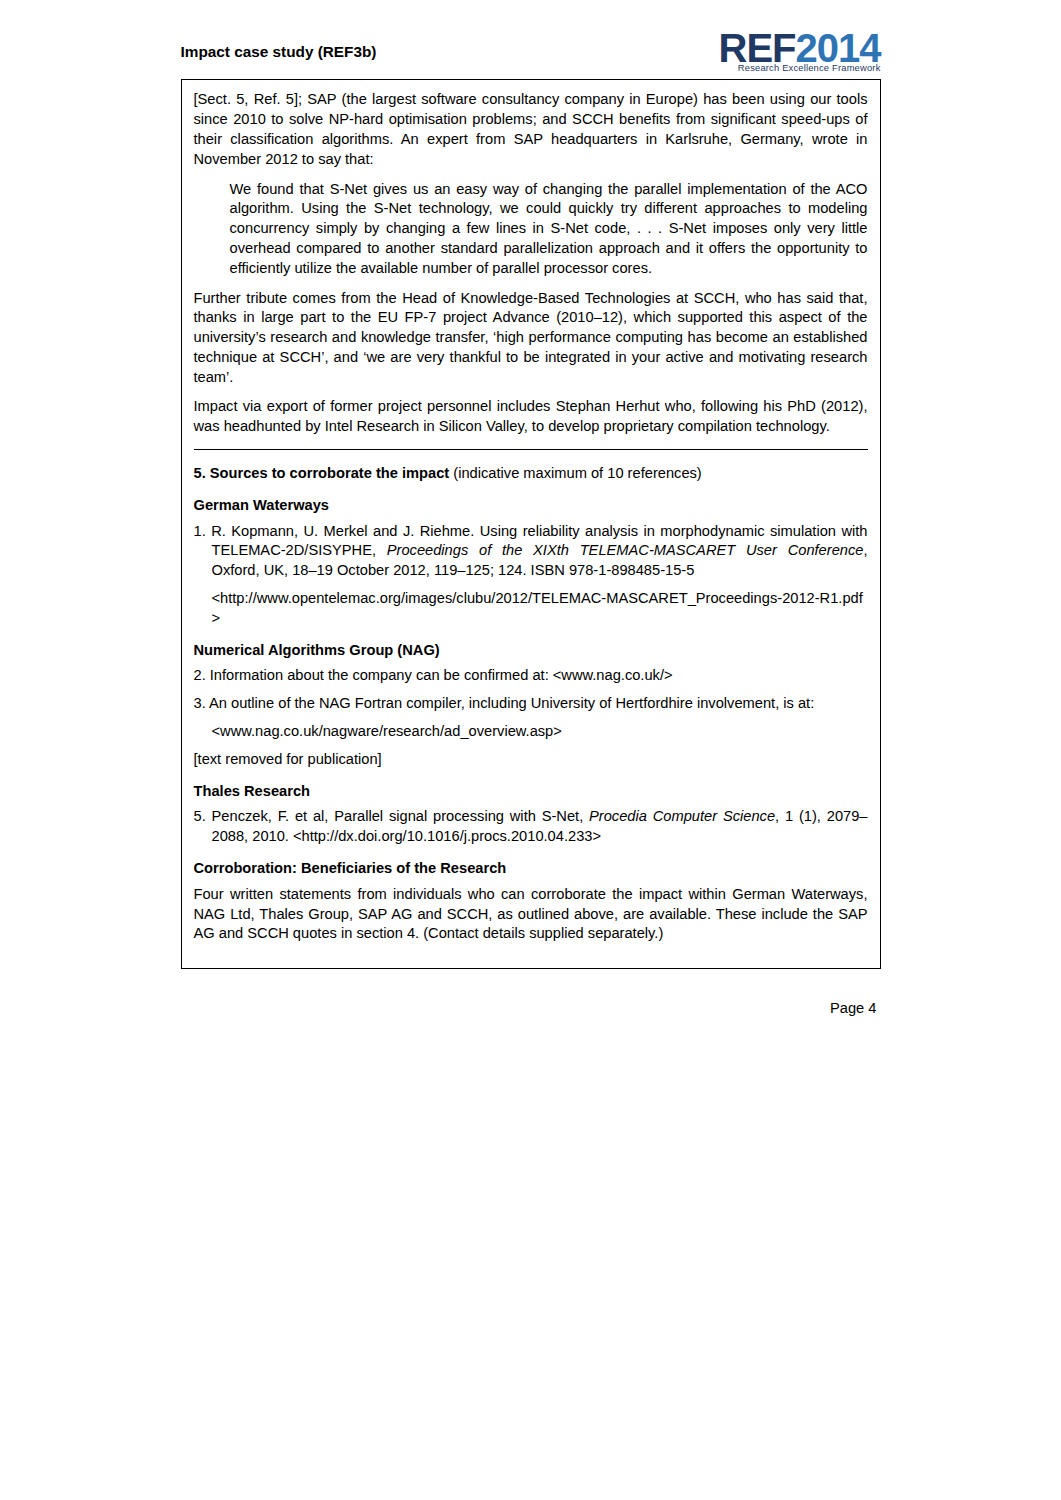Impact case study (REF3b)
REF2014
Research Excellence Framework
[Sect. 5, Ref. 5]; SAP (the largest software consultancy company in Europe) has been using our tools since 2010 to solve NP-hard optimisation problems; and SCCH benefits from significant speed-ups of their classification algorithms. An expert from SAP headquarters in Karlsruhe, Germany, wrote in November 2012 to say that:
We found that S-Net gives us an easy way of changing the parallel implementation of the ACO algorithm. Using the S-Net technology, we could quickly try different approaches to modeling concurrency simply by changing a few lines in S-Net code, . . . S-Net imposes only very little overhead compared to another standard parallelization approach and it offers the opportunity to efficiently utilize the available number of parallel processor cores.
Further tribute comes from the Head of Knowledge-Based Technologies at SCCH, who has said that, thanks in large part to the EU FP-7 project Advance (2010–12), which supported this aspect of the university’s research and knowledge transfer, ‘high performance computing has become an established technique at SCCH’, and ‘we are very thankful to be integrated in your active and motivating research team’.
Impact via export of former project personnel includes Stephan Herhut who, following his PhD (2012), was headhunted by Intel Research in Silicon Valley, to develop proprietary compilation technology.
5. Sources to corroborate the impact (indicative maximum of 10 references)
German Waterways
1. R. Kopmann, U. Merkel and J. Riehme. Using reliability analysis in morphodynamic simulation with TELEMAC-2D/SISYPHE, Proceedings of the XIXth TELEMAC-MASCARET User Conference, Oxford, UK, 18–19 October 2012, 119–125; 124. ISBN 978-1-898485-15-5
<http://www.opentelemac.org/images/clubu/2012/TELEMAC-MASCARET_Proceedings-2012-R1.pdf>
Numerical Algorithms Group (NAG)
2. Information about the company can be confirmed at: <www.nag.co.uk/>
3. An outline of the NAG Fortran compiler, including University of Hertfordhire involvement, is at:
<www.nag.co.uk/nagware/research/ad_overview.asp>
[text removed for publication]
Thales Research
5. Penczek, F. et al, Parallel signal processing with S-Net, Procedia Computer Science, 1 (1), 2079–2088, 2010. <http://dx.doi.org/10.1016/j.procs.2010.04.233>
Corroboration: Beneficiaries of the Research
Four written statements from individuals who can corroborate the impact within German Waterways, NAG Ltd, Thales Group, SAP AG and SCCH, as outlined above, are available. These include the SAP AG and SCCH quotes in section 4. (Contact details supplied separately.)
Page 4